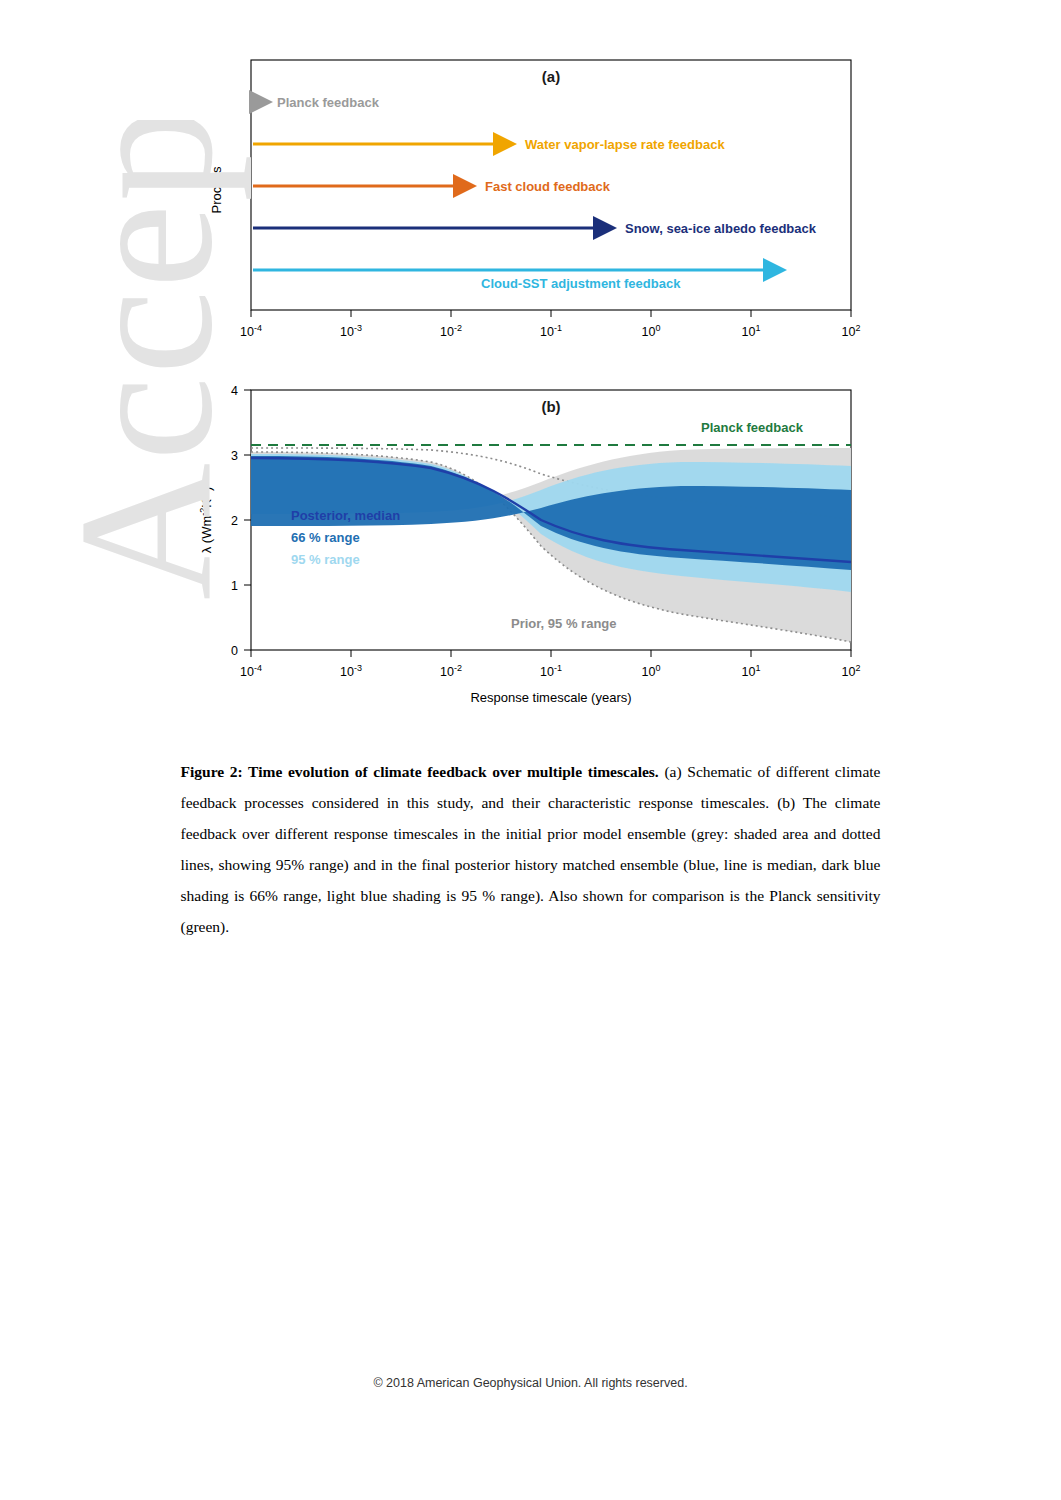Accepted
Panel (a): Schematic of climate feedback processes and characteristic response timescales (a) Process 10-4 10-3 10-2 10-1 100 101 102 Planck feedback Water vapor-lapse rate feedback Fast cloud feedback Snow, sea-ice albedo feedback Cloud-SST adjustment feedback Panel (b): Climate feedback over response timescales, prior and posterior ranges (b) λ (Wm-2K-1) 0 1 2 3 4 10-4 10-3 10-2 10-1 100 101 102 Response timescale (years) Posterior, median 66 % range 95 % range Prior, 95 % range Planck feedback
Figure 2: Time evolution of climate feedback over multiple timescales. (a) Schematic of different climate feedback processes considered in this study, and their characteristic response timescales. (b) The climate feedback over different response timescales in the initial prior model ensemble (grey: shaded area and dotted lines, showing 95% range) and in the final posterior history matched ensemble (blue, line is median, dark blue shading is 66% range, light blue shading is 95 % range). Also shown for comparison is the Planck sensitivity (green).
© 2018 American Geophysical Union. All rights reserved.